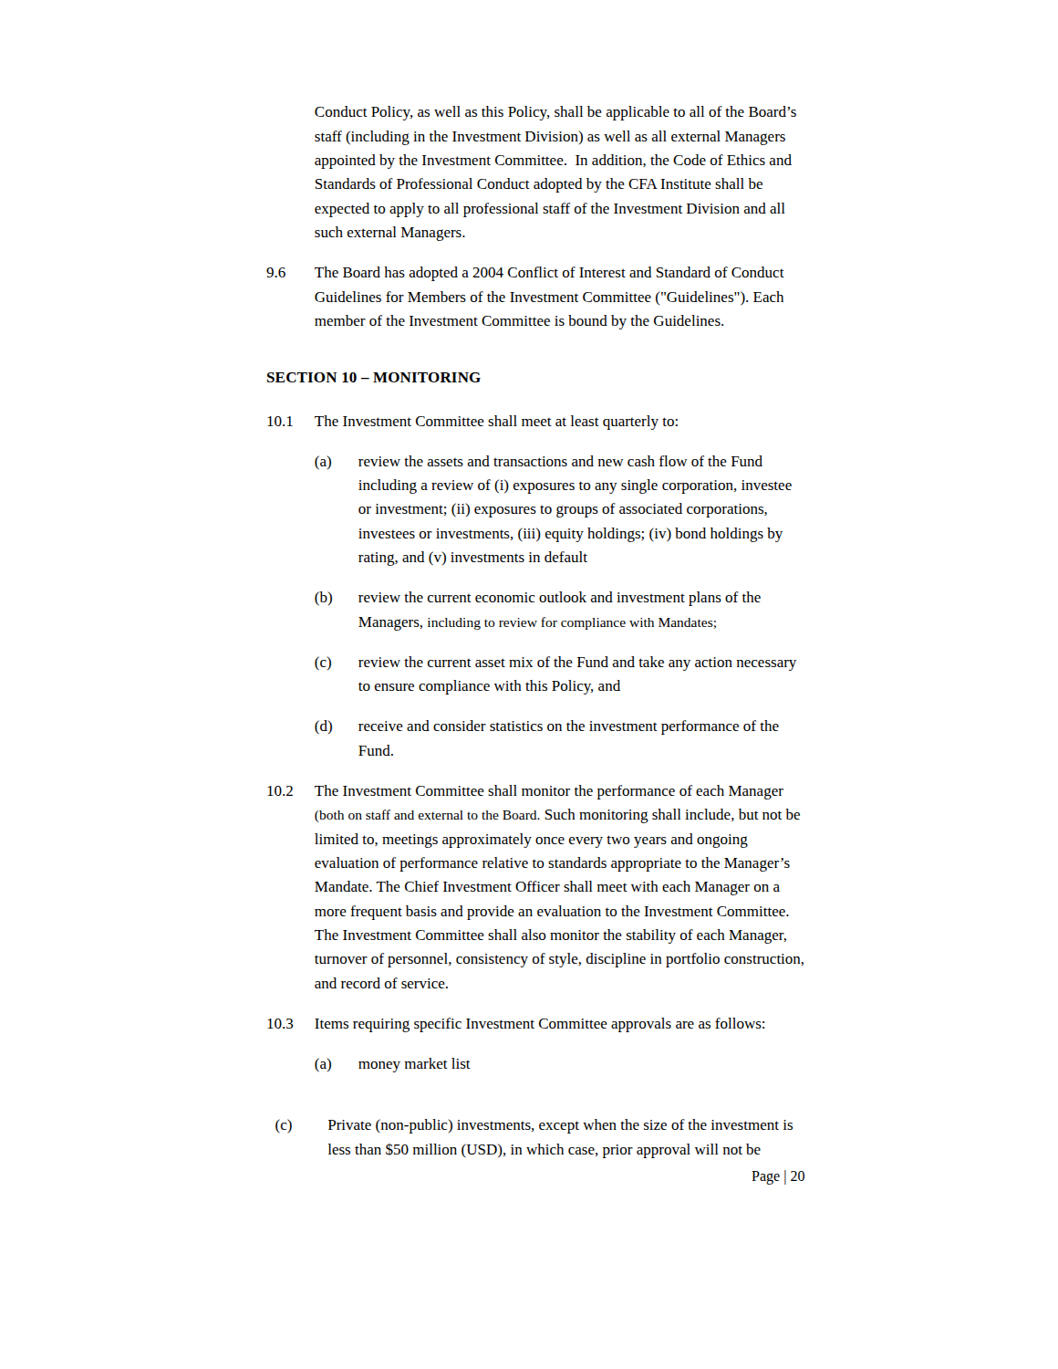Conduct Policy, as well as this Policy, shall be applicable to all of the Board’s staff (including in the Investment Division) as well as all external Managers appointed by the Investment Committee. In addition, the Code of Ethics and Standards of Professional Conduct adopted by the CFA Institute shall be expected to apply to all professional staff of the Investment Division and all such external Managers.
9.6
The Board has adopted a 2004 Conflict of Interest and Standard of Conduct Guidelines for Members of the Investment Committee ("Guidelines"). Each member of the Investment Committee is bound by the Guidelines.
SECTION 10 – MONITORING
10.1
The Investment Committee shall meet at least quarterly to:
(a)
review the assets and transactions and new cash flow of the Fund including a review of (i) exposures to any single corporation, investee or investment; (ii) exposures to groups of associated corporations, investees or investments, (iii) equity holdings; (iv) bond holdings by rating, and (v) investments in default
(b)
review the current economic outlook and investment plans of the Managers, including to review for compliance with Mandates;
(c)
review the current asset mix of the Fund and take any action necessary to ensure compliance with this Policy, and
(d)
receive and consider statistics on the investment performance of the Fund.
10.2
The Investment Committee shall monitor the performance of each Manager (both on staff and external to the Board. Such monitoring shall include, but not be limited to, meetings approximately once every two years and ongoing evaluation of performance relative to standards appropriate to the Manager’s Mandate. The Chief Investment Officer shall meet with each Manager on a more frequent basis and provide an evaluation to the Investment Committee. The Investment Committee shall also monitor the stability of each Manager, turnover of personnel, consistency of style, discipline in portfolio construction, and record of service.
10.3
Items requiring specific Investment Committee approvals are as follows:
(a)
money market list
(c)
Private (non-public) investments, except when the size of the investment is less than $50 million (USD), in which case, prior approval will not be
Page | 20